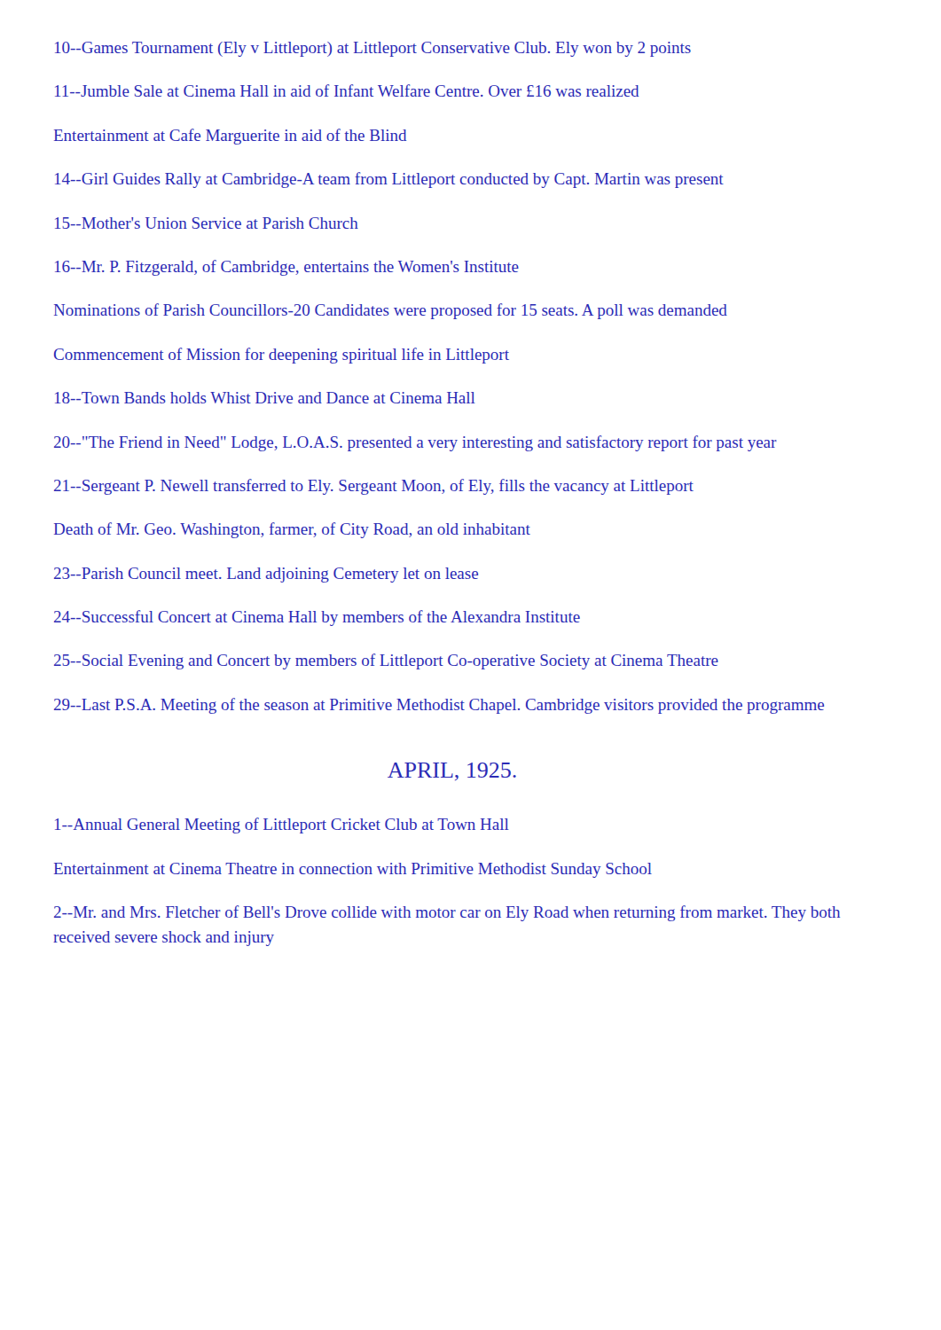10--Games Tournament (Ely v Littleport) at Littleport Conservative Club. Ely won by 2 points
11--Jumble Sale at Cinema Hall in aid of Infant Welfare Centre. Over £16 was realized
Entertainment at Cafe Marguerite in aid of the Blind
14--Girl Guides Rally at Cambridge-A team from Littleport conducted by Capt. Martin was present
15--Mother's Union Service at Parish Church
16--Mr. P. Fitzgerald, of Cambridge, entertains the Women's Institute
Nominations of Parish Councillors-20 Candidates were proposed for 15 seats. A poll was demanded
Commencement of Mission for deepening spiritual life in Littleport
18--Town Bands holds Whist Drive and Dance at Cinema Hall
20--"The Friend in Need" Lodge, L.O.A.S. presented a very interesting and satisfactory report for past year
21--Sergeant P. Newell transferred to Ely. Sergeant Moon, of Ely, fills the vacancy at Littleport
Death of Mr. Geo. Washington, farmer, of City Road, an old inhabitant
23--Parish Council meet. Land adjoining Cemetery let on lease
24--Successful Concert at Cinema Hall by members of the Alexandra Institute
25--Social Evening and Concert by members of Littleport Co-operative Society at Cinema Theatre
29--Last P.S.A. Meeting of the season at Primitive Methodist Chapel. Cambridge visitors provided the programme
APRIL, 1925.
1--Annual General Meeting of Littleport Cricket Club at Town Hall
Entertainment at Cinema Theatre in connection with Primitive Methodist Sunday School
2--Mr. and Mrs. Fletcher of Bell's Drove collide with motor car on Ely Road when returning from market. They both received severe shock and injury